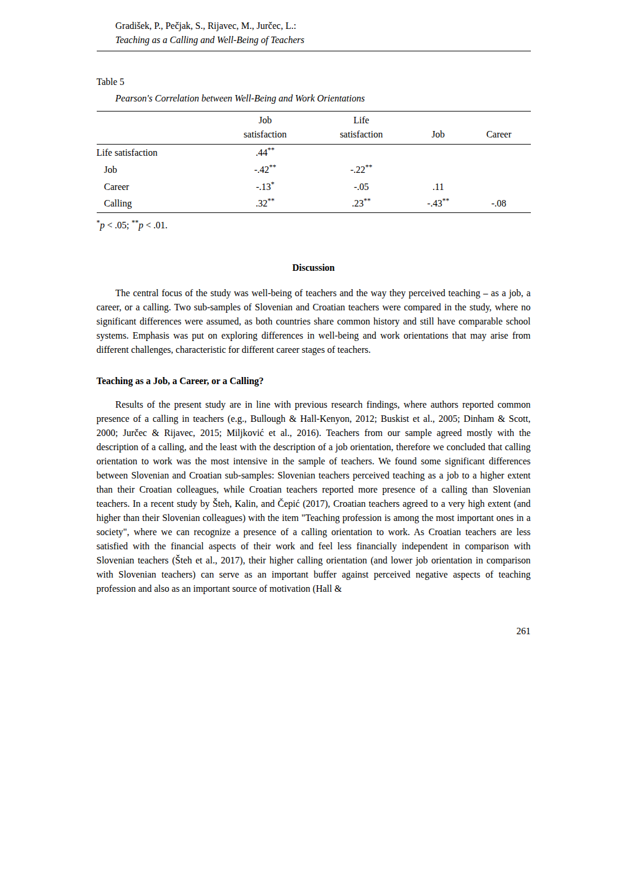Gradišek, P., Pečjak, S., Rijavec, M., Jurčec, L.:
Teaching as a Calling and Well-Being of Teachers
Table 5
Pearson's Correlation between Well-Being and Work Orientations
| | Job satisfaction | Life satisfaction | Job | Career |
| --- | --- | --- | --- | --- |
| Life satisfaction | .44 ** | | | |
| Job | -.42 ** | -.22 ** | | |
| Career | -.13 * | -.05 | .11 | |
| Calling | .32 ** | .23 ** | -.43 ** | -.08 |
*p < .05; **p < .01.
Discussion
The central focus of the study was well-being of teachers and the way they perceived teaching – as a job, a career, or a calling. Two sub-samples of Slovenian and Croatian teachers were compared in the study, where no significant differences were assumed, as both countries share common history and still have comparable school systems. Emphasis was put on exploring differences in well-being and work orientations that may arise from different challenges, characteristic for different career stages of teachers.
Teaching as a Job, a Career, or a Calling?
Results of the present study are in line with previous research findings, where authors reported common presence of a calling in teachers (e.g., Bullough & Hall-Kenyon, 2012; Buskist et al., 2005; Dinham & Scott, 2000; Jurčec & Rijavec, 2015; Miljković et al., 2016). Teachers from our sample agreed mostly with the description of a calling, and the least with the description of a job orientation, therefore we concluded that calling orientation to work was the most intensive in the sample of teachers. We found some significant differences between Slovenian and Croatian sub-samples: Slovenian teachers perceived teaching as a job to a higher extent than their Croatian colleagues, while Croatian teachers reported more presence of a calling than Slovenian teachers. In a recent study by Šteh, Kalin, and Čepić (2017), Croatian teachers agreed to a very high extent (and higher than their Slovenian colleagues) with the item "Teaching profession is among the most important ones in a society", where we can recognize a presence of a calling orientation to work. As Croatian teachers are less satisfied with the financial aspects of their work and feel less financially independent in comparison with Slovenian teachers (Šteh et al., 2017), their higher calling orientation (and lower job orientation in comparison with Slovenian teachers) can serve as an important buffer against perceived negative aspects of teaching profession and also as an important source of motivation (Hall &
261